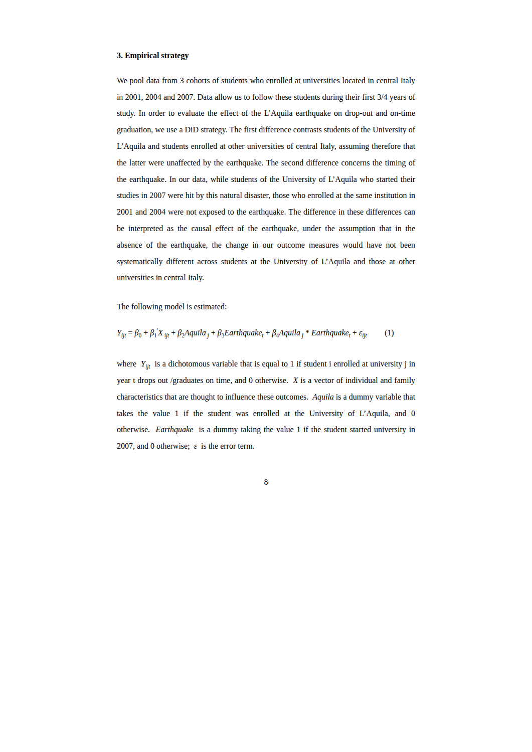3. Empirical strategy
We pool data from 3 cohorts of students who enrolled at universities located in central Italy in 2001, 2004 and 2007. Data allow us to follow these students during their first 3/4 years of study. In order to evaluate the effect of the L’Aquila earthquake on drop-out and on-time graduation, we use a DiD strategy. The first difference contrasts students of the University of L’Aquila and students enrolled at other universities of central Italy, assuming therefore that the latter were unaffected by the earthquake. The second difference concerns the timing of the earthquake. In our data, while students of the University of L’Aquila who started their studies in 2007 were hit by this natural disaster, those who enrolled at the same institution in 2001 and 2004 were not exposed to the earthquake. The difference in these differences can be interpreted as the causal effect of the earthquake, under the assumption that in the absence of the earthquake, the change in our outcome measures would have not been systematically different across students at the University of L’Aquila and those at other universities in central Italy.
The following model is estimated:
Yijt = β0 + β1'X ijt + β2Aquila j + β3Earthquaket + β4Aquila j * Earthquaket + εijt(1)
where Yijt is a dichotomous variable that is equal to 1 if student i enrolled at university j in year t drops out /graduates on time, and 0 otherwise. X is a vector of individual and family characteristics that are thought to influence these outcomes. Aquila is a dummy variable that takes the value 1 if the student was enrolled at the University of L’Aquila, and 0 otherwise. Earthquake is a dummy taking the value 1 if the student started university in 2007, and 0 otherwise; ε is the error term.
8